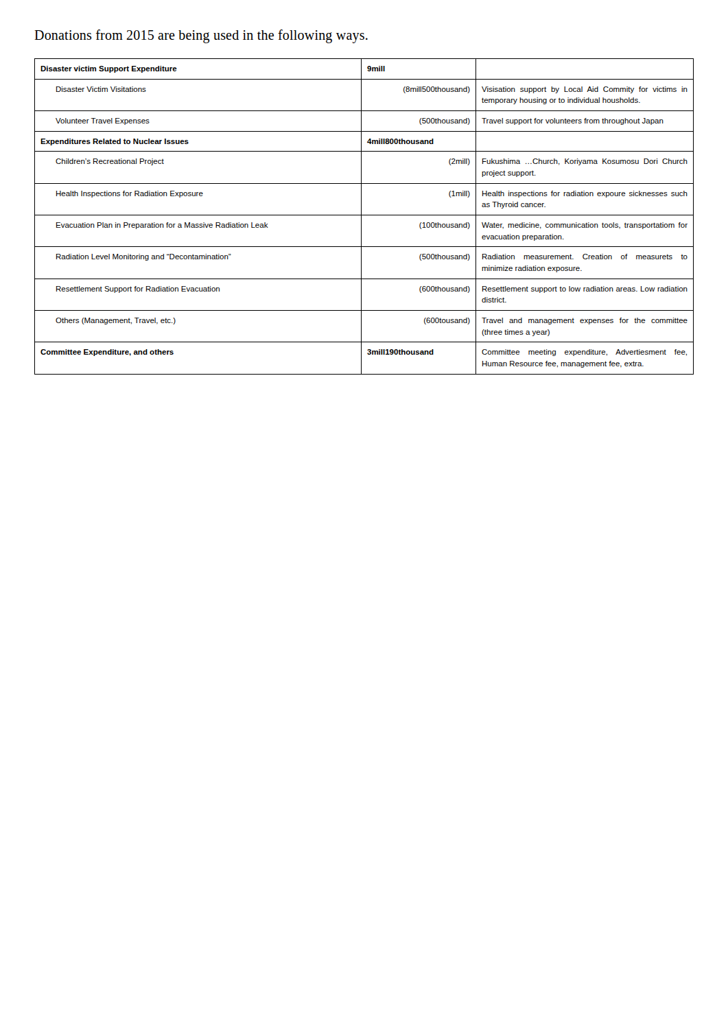Donations from 2015 are being used in the following ways.
| Disaster victim Support Expenditure | 9mill | |
| | Disaster Victim Visitations | (8mill500thousand) | Visisation support by Local Aid Commity for victims in temporary housing or to individual housholds. |
| | Volunteer Travel Expenses | (500thousand) | Travel support for volunteers from throughout Japan |
| Expenditures Related to Nuclear Issues | 4mill800thousand | |
| | Children’s Recreational Project | (2mill) | Fukushima …Church, Koriyama Kosumosu Dori Church project support. |
| | Health Inspections for Radiation Exposure | (1mill) | Health inspections for radiation expoure sicknesses such as Thyroid cancer. |
| | Evacuation Plan in Preparation for a Massive Radiation Leak | (100thousand) | Water, medicine, communication tools, transportatiom for evacuation preparation. |
| | Radiation Level Monitoring and “Decontamination” | (500thousand) | Radiation measurement. Creation of measurets to minimize radiation exposure. |
| | Resettlement Support for Radiation Evacuation | (600thousand) | Resettlement support to low radiation areas. Low radiation district. |
| | Others (Management, Travel, etc.) | (600tousand) | Travel and management expenses for the committee (three times a year) |
| Committee Expenditure, and others | 3mill190thousand | Committee meeting expenditure, Advertiesment fee, Human Resource fee, management fee, extra. |